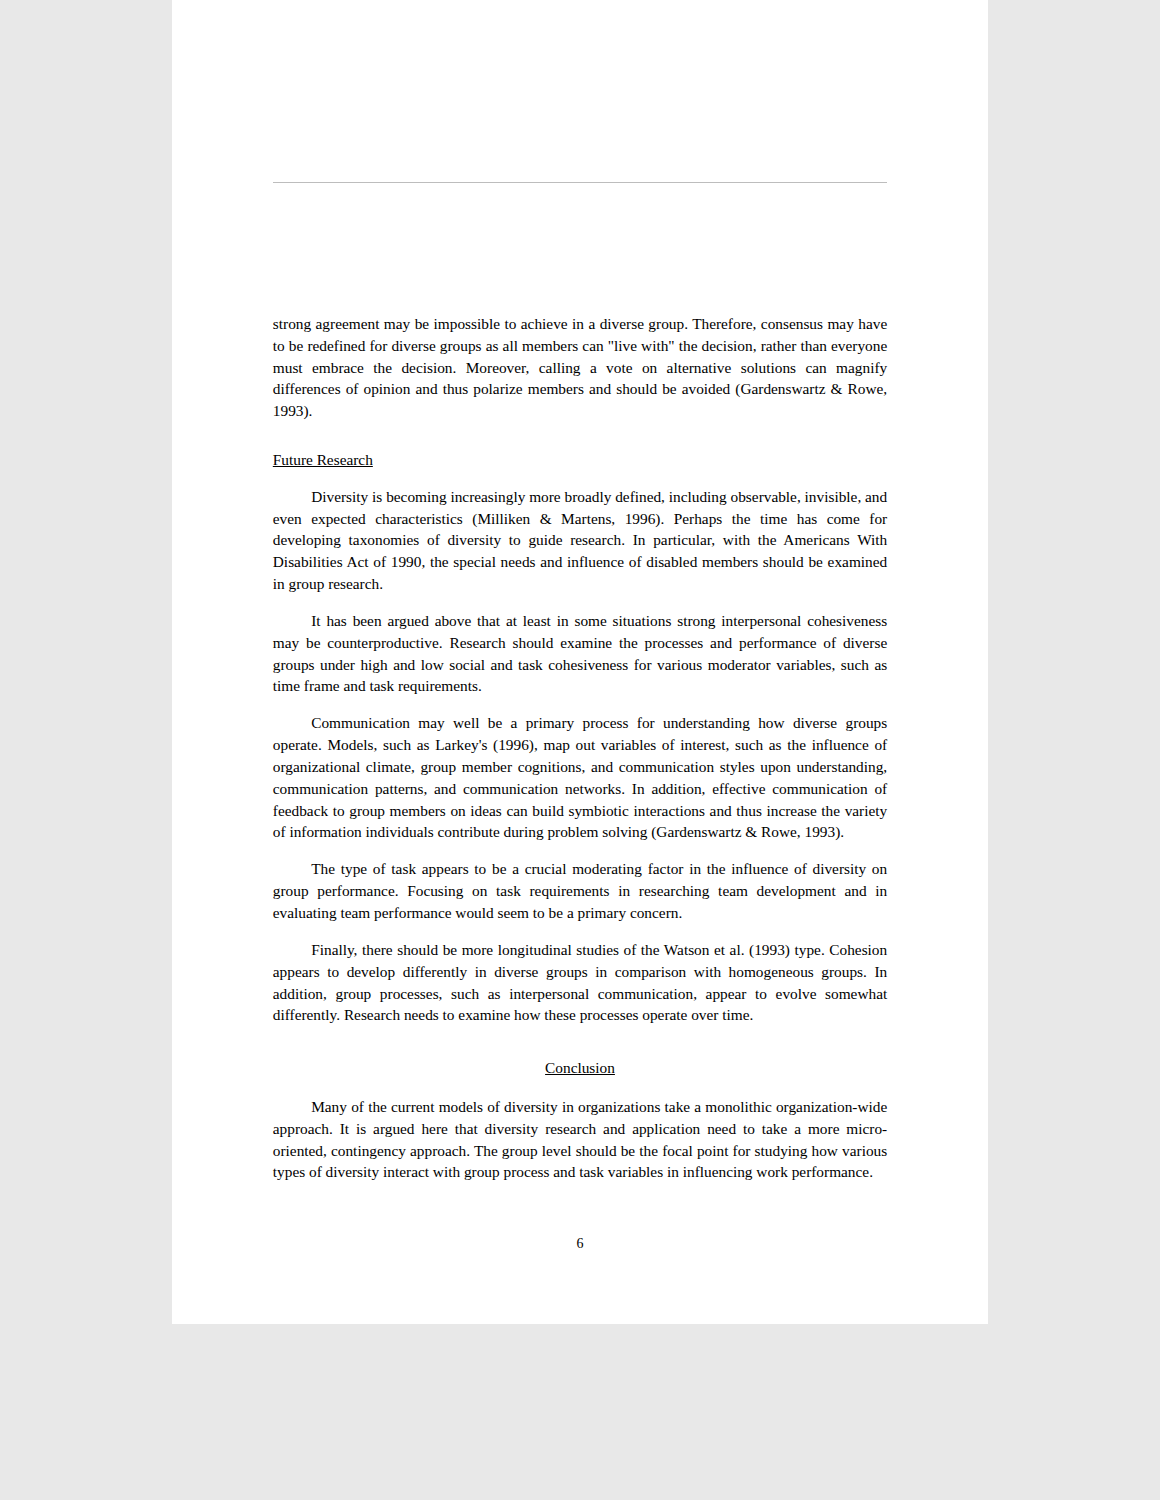strong agreement may be impossible to achieve in a diverse group. Therefore, consensus may have to be redefined for diverse groups as all members can "live with" the decision, rather than everyone must embrace the decision. Moreover, calling a vote on alternative solutions can magnify differences of opinion and thus polarize members and should be avoided (Gardenswartz & Rowe, 1993).
Future Research
Diversity is becoming increasingly more broadly defined, including observable, invisible, and even expected characteristics (Milliken & Martens, 1996). Perhaps the time has come for developing taxonomies of diversity to guide research. In particular, with the Americans With Disabilities Act of 1990, the special needs and influence of disabled members should be examined in group research.
It has been argued above that at least in some situations strong interpersonal cohesiveness may be counterproductive. Research should examine the processes and performance of diverse groups under high and low social and task cohesiveness for various moderator variables, such as time frame and task requirements.
Communication may well be a primary process for understanding how diverse groups operate. Models, such as Larkey's (1996), map out variables of interest, such as the influence of organizational climate, group member cognitions, and communication styles upon understanding, communication patterns, and communication networks. In addition, effective communication of feedback to group members on ideas can build symbiotic interactions and thus increase the variety of information individuals contribute during problem solving (Gardenswartz & Rowe, 1993).
The type of task appears to be a crucial moderating factor in the influence of diversity on group performance. Focusing on task requirements in researching team development and in evaluating team performance would seem to be a primary concern.
Finally, there should be more longitudinal studies of the Watson et al. (1993) type. Cohesion appears to develop differently in diverse groups in comparison with homogeneous groups. In addition, group processes, such as interpersonal communication, appear to evolve somewhat differently. Research needs to examine how these processes operate over time.
Conclusion
Many of the current models of diversity in organizations take a monolithic organization-wide approach. It is argued here that diversity research and application need to take a more micro-oriented, contingency approach. The group level should be the focal point for studying how various types of diversity interact with group process and task variables in influencing work performance.
6